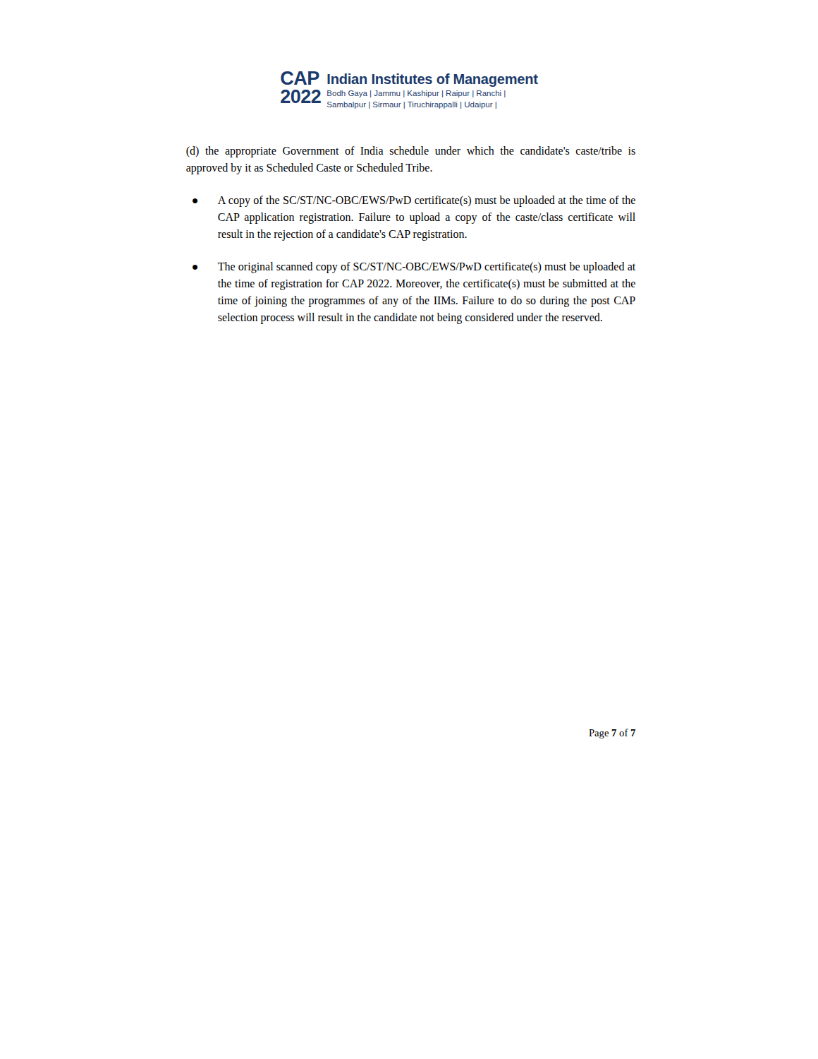CAP 2022
Indian Institutes of Management Bodh Gaya | Jammu | Kashipur | Raipur | Ranchi |
Sambalpur | Sirmaur | Tiruchirappalli | Udaipur |
(d) the appropriate Government of India schedule under which the candidate's caste/tribe is approved by it as Scheduled Caste or Scheduled Tribe.
● A copy of the SC/ST/NC-OBC/EWS/PwD certificate(s) must be uploaded at the time of the CAP application registration. Failure to upload a copy of the caste/class certificate will result in the rejection of a candidate's CAP registration.
● The original scanned copy of SC/ST/NC-OBC/EWS/PwD certificate(s) must be uploaded at the time of registration for CAP 2022. Moreover, the certificate(s) must be submitted at the time of joining the programmes of any of the IIMs. Failure to do so during the post CAP selection process will result in the candidate not being considered under the reserved.
Page 7 of 7